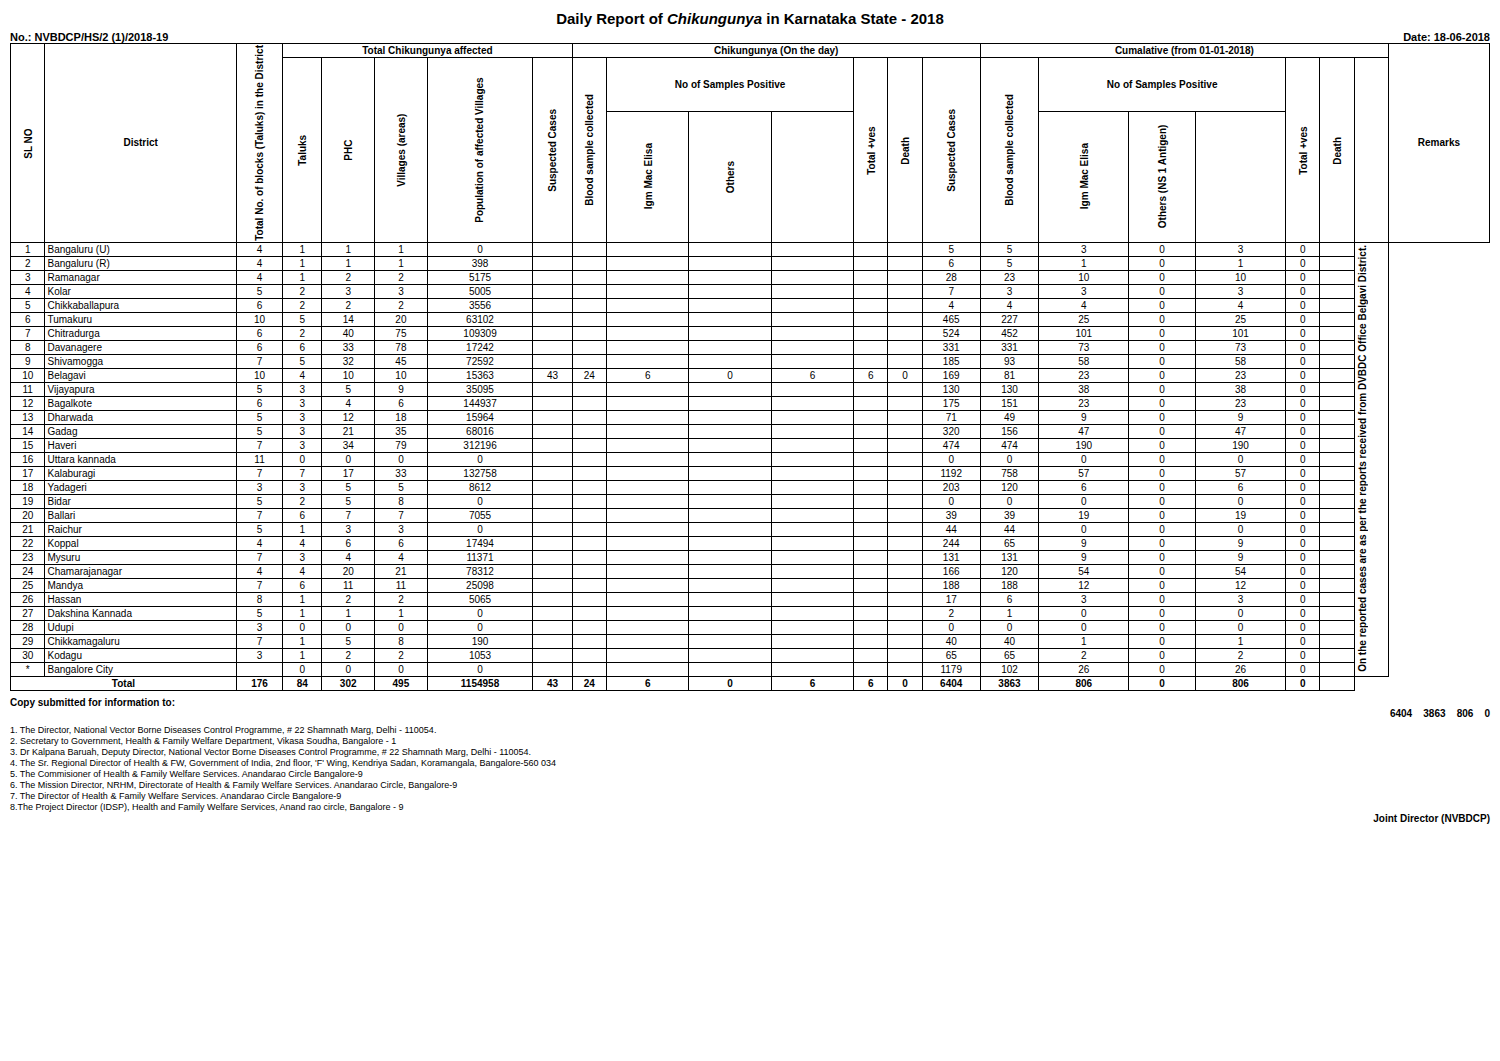Daily Report of Chikungunya in Karnataka State - 2018
No.: NVBDCP/HS/2 (1)/2018-19 Date: 18-06-2018
| SL NO | District | Total No. of blocks (Taluks) in the District | Total Chikungunya affected | Chikungunya (On the day) | Cumalative (from 01-01-2018) | Remarks |
| --- | --- | --- | --- | --- | --- | --- |
| Taluks | PHC | Villages (areas) | Population of affected Villages | Suspected Cases | Blood sample collected | No of Samples Positive | Total +ves | Death | Suspected Cases | Blood sample collected | No of Samples Positive | Total +ves | Death |
| Igm Mac Elisa | Others | | Igm Mac Elisa | Others (NS 1 Antigen) | |
| 1 | Bangaluru (U) | 4 | 1 | 1 | 1 | 0 | | | | | | | | 5 | 5 | 3 | 0 | 3 | 0 | | On the reported cases are as per the reports received from DVBDC Office Belgavi District. |
| 2 | Bangaluru (R) | 4 | 1 | 1 | 1 | 398 | | | | | | | | 6 | 5 | 1 | 0 | 1 | 0 | |
| 3 | Ramanagar | 4 | 1 | 2 | 2 | 5175 | | | | | | | | 28 | 23 | 10 | 0 | 10 | 0 | |
| 4 | Kolar | 5 | 2 | 3 | 3 | 5005 | | | | | | | | 7 | 3 | 3 | 0 | 3 | 0 | |
| 5 | Chikkaballapura | 6 | 2 | 2 | 2 | 3556 | | | | | | | | 4 | 4 | 4 | 0 | 4 | 0 | |
| 6 | Tumakuru | 10 | 5 | 14 | 20 | 63102 | | | | | | | | 465 | 227 | 25 | 0 | 25 | 0 | |
| 7 | Chitradurga | 6 | 2 | 40 | 75 | 109309 | | | | | | | | 524 | 452 | 101 | 0 | 101 | 0 | |
| 8 | Davanagere | 6 | 6 | 33 | 78 | 17242 | | | | | | | | 331 | 331 | 73 | 0 | 73 | 0 | |
| 9 | Shivamogga | 7 | 5 | 32 | 45 | 72592 | | | | | | | | 185 | 93 | 58 | 0 | 58 | 0 | |
| 10 | Belagavi | 10 | 4 | 10 | 10 | 15363 | 43 | 24 | 6 | 0 | 6 | 6 | 0 | 169 | 81 | 23 | 0 | 23 | 0 | |
| 11 | Vijayapura | 5 | 3 | 5 | 9 | 35095 | | | | | | | | 130 | 130 | 38 | 0 | 38 | 0 | |
| 12 | Bagalkote | 6 | 3 | 4 | 6 | 144937 | | | | | | | | 175 | 151 | 23 | 0 | 23 | 0 | |
| 13 | Dharwada | 5 | 3 | 12 | 18 | 15964 | | | | | | | | 71 | 49 | 9 | 0 | 9 | 0 | |
| 14 | Gadag | 5 | 3 | 21 | 35 | 68016 | | | | | | | | 320 | 156 | 47 | 0 | 47 | 0 | |
| 15 | Haveri | 7 | 3 | 34 | 79 | 312196 | | | | | | | | 474 | 474 | 190 | 0 | 190 | 0 | |
| 16 | Uttara kannada | 11 | 0 | 0 | 0 | 0 | | | | | | | | 0 | 0 | 0 | 0 | 0 | 0 | |
| 17 | Kalaburagi | 7 | 7 | 17 | 33 | 132758 | | | | | | | | 1192 | 758 | 57 | 0 | 57 | 0 | |
| 18 | Yadageri | 3 | 3 | 5 | 5 | 8612 | | | | | | | | 203 | 120 | 6 | 0 | 6 | 0 | |
| 19 | Bidar | 5 | 2 | 5 | 8 | 0 | | | | | | | | 0 | 0 | 0 | 0 | 0 | 0 | |
| 20 | Ballari | 7 | 6 | 7 | 7 | 7055 | | | | | | | | 39 | 39 | 19 | 0 | 19 | 0 | |
| 21 | Raichur | 5 | 1 | 3 | 3 | 0 | | | | | | | | 44 | 44 | 0 | 0 | 0 | 0 | |
| 22 | Koppal | 4 | 4 | 6 | 6 | 17494 | | | | | | | | 244 | 65 | 9 | 0 | 9 | 0 | |
| 23 | Mysuru | 7 | 3 | 4 | 4 | 11371 | | | | | | | | 131 | 131 | 9 | 0 | 9 | 0 | |
| 24 | Chamarajanagar | 4 | 4 | 20 | 21 | 78312 | | | | | | | | 166 | 120 | 54 | 0 | 54 | 0 | |
| 25 | Mandya | 7 | 6 | 11 | 11 | 25098 | | | | | | | | 188 | 188 | 12 | 0 | 12 | 0 | |
| 26 | Hassan | 8 | 1 | 2 | 2 | 5065 | | | | | | | | 17 | 6 | 3 | 0 | 3 | 0 | |
| 27 | Dakshina Kannada | 5 | 1 | 1 | 1 | 0 | | | | | | | | 2 | 1 | 0 | 0 | 0 | 0 | |
| 28 | Udupi | 3 | 0 | 0 | 0 | 0 | | | | | | | | 0 | 0 | 0 | 0 | 0 | 0 | |
| 29 | Chikkamagaluru | 7 | 1 | 5 | 8 | 190 | | | | | | | | 40 | 40 | 1 | 0 | 1 | 0 | |
| 30 | Kodagu | 3 | 1 | 2 | 2 | 1053 | | | | | | | | 65 | 65 | 2 | 0 | 2 | 0 | |
| * | Bangalore City | | 0 | 0 | 0 | 0 | | | | | | | | 1179 | 102 | 26 | 0 | 26 | 0 | |
| Total | 176 | 84 | 302 | 495 | 1154958 | 43 | 24 | 6 | 0 | 6 | 6 | 0 | 6404 | 3863 | 806 | 0 | 806 | 0 | |
Copy submitted for information to:
6404 3863 806 0
1. The Director, National Vector Borne Diseases Control Programme, # 22 Shamnath Marg, Delhi - 110054.
2. Secretary to Government, Health & Family Welfare Department, Vikasa Soudha, Bangalore - 1
3. Dr Kalpana Baruah, Deputy Director, National Vector Borne Diseases Control Programme, # 22 Shamnath Marg, Delhi - 110054.
4. The Sr. Regional Director of Health & FW, Government of India, 2nd floor, 'F' Wing, Kendriya Sadan, Koramangala, Bangalore-560 034
5. The Commisioner of Health & Family Welfare Services. Anandarao Circle Bangalore-9
6. The Mission Director, NRHM, Directorate of Health & Family Welfare Services. Anandarao Circle, Bangalore-9
7. The Director of Health & Family Welfare Services. Anandarao Circle Bangalore-9
8.The Project Director (IDSP), Health and Family Welfare Services, Anand rao circle, Bangalore - 9
Joint Director (NVBDCP)